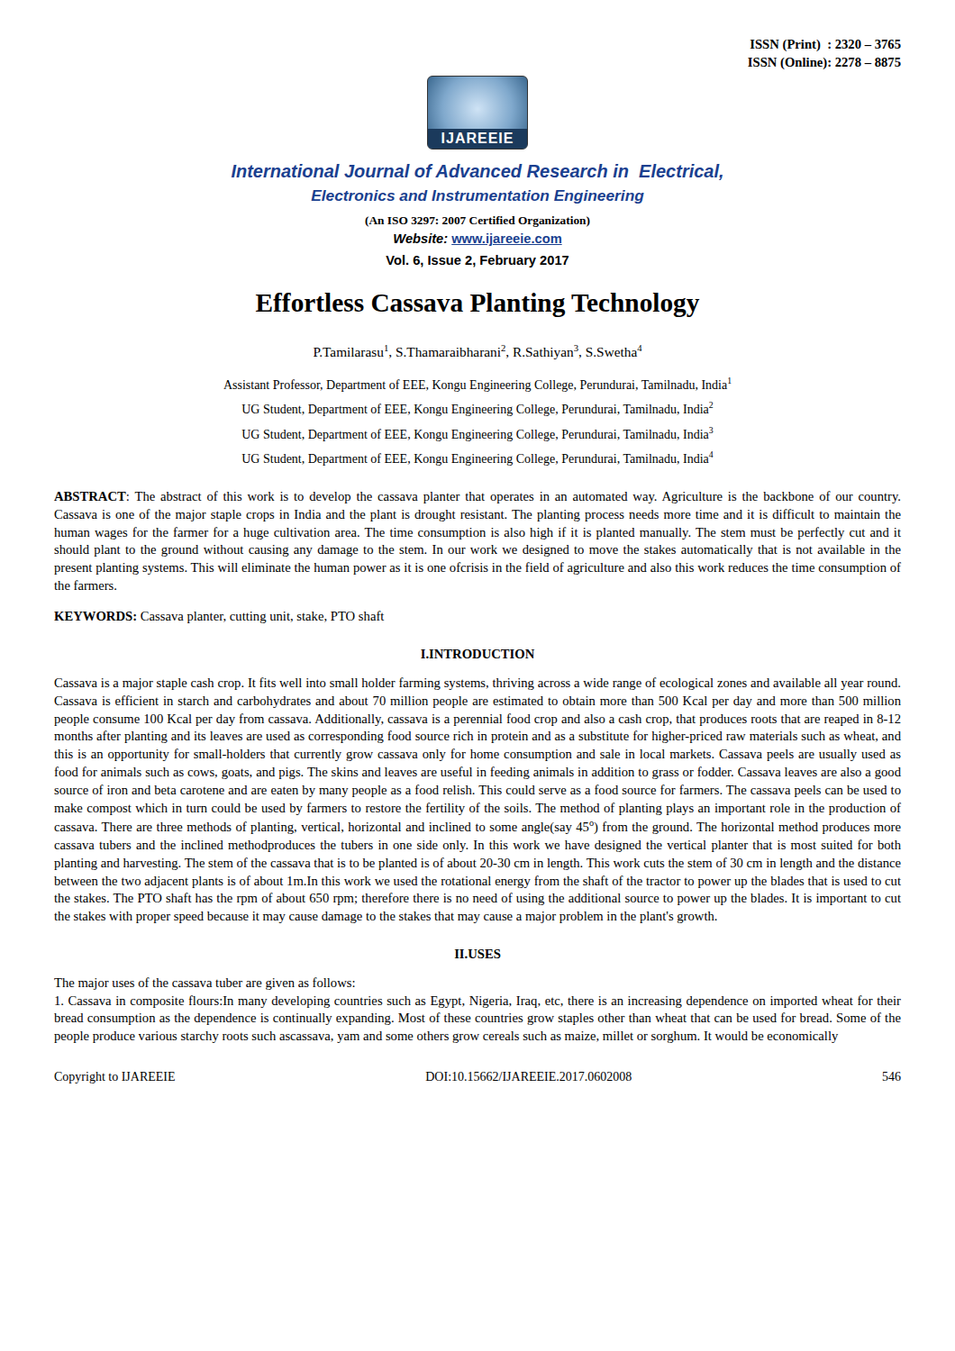ISSN (Print) : 2320 – 3765
ISSN (Online): 2278 – 8875
IJAREEIE
International Journal of Advanced Research in Electrical,
Electronics and Instrumentation Engineering
(An ISO 3297: 2007 Certified Organization)
Website: www.ijareeie.com
Vol. 6, Issue 2, February 2017
Effortless Cassava Planting Technology
P.Tamilarasu1, S.Thamaraibharani2, R.Sathiyan3, S.Swetha4
Assistant Professor, Department of EEE, Kongu Engineering College, Perundurai, Tamilnadu, India1
UG Student, Department of EEE, Kongu Engineering College, Perundurai, Tamilnadu, India2
UG Student, Department of EEE, Kongu Engineering College, Perundurai, Tamilnadu, India3
UG Student, Department of EEE, Kongu Engineering College, Perundurai, Tamilnadu, India4
ABSTRACT: The abstract of this work is to develop the cassava planter that operates in an automated way. Agriculture is the backbone of our country. Cassava is one of the major staple crops in India and the plant is drought resistant. The planting process needs more time and it is difficult to maintain the human wages for the farmer for a huge cultivation area. The time consumption is also high if it is planted manually. The stem must be perfectly cut and it should plant to the ground without causing any damage to the stem. In our work we designed to move the stakes automatically that is not available in the present planting systems. This will eliminate the human power as it is one ofcrisis in the field of agriculture and also this work reduces the time consumption of the farmers.
KEYWORDS: Cassava planter, cutting unit, stake, PTO shaft
I.INTRODUCTION
Cassava is a major staple cash crop. It fits well into small holder farming systems, thriving across a wide range of ecological zones and available all year round. Cassava is efficient in starch and carbohydrates and about 70 million people are estimated to obtain more than 500 Kcal per day and more than 500 million people consume 100 Kcal per day from cassava. Additionally, cassava is a perennial food crop and also a cash crop, that produces roots that are reaped in 8-12 months after planting and its leaves are used as corresponding food source rich in protein and as a substitute for higher-priced raw materials such as wheat, and this is an opportunity for small-holders that currently grow cassava only for home consumption and sale in local markets. Cassava peels are usually used as food for animals such as cows, goats, and pigs. The skins and leaves are useful in feeding animals in addition to grass or fodder. Cassava leaves are also a good source of iron and beta carotene and are eaten by many people as a food relish. This could serve as a food source for farmers. The cassava peels can be used to make compost which in turn could be used by farmers to restore the fertility of the soils. The method of planting plays an important role in the production of cassava. There are three methods of planting, vertical, horizontal and inclined to some angle(say 45o) from the ground. The horizontal method produces more cassava tubers and the inclined methodproduces the tubers in one side only. In this work we have designed the vertical planter that is most suited for both planting and harvesting. The stem of the cassava that is to be planted is of about 20-30 cm in length. This work cuts the stem of 30 cm in length and the distance between the two adjacent plants is of about 1m.In this work we used the rotational energy from the shaft of the tractor to power up the blades that is used to cut the stakes. The PTO shaft has the rpm of about 650 rpm; therefore there is no need of using the additional source to power up the blades. It is important to cut the stakes with proper speed because it may cause damage to the stakes that may cause a major problem in the plant's growth.
II.USES
The major uses of the cassava tuber are given as follows:
1. Cassava in composite flours:In many developing countries such as Egypt, Nigeria, Iraq, etc, there is an increasing dependence on imported wheat for their bread consumption as the dependence is continually expanding. Most of these countries grow staples other than wheat that can be used for bread. Some of the people produce various starchy roots such ascassava, yam and some others grow cereals such as maize, millet or sorghum. It would be economically
Copyright to IJAREEIE DOI:10.15662/IJAREEIE.2017.0602008 546